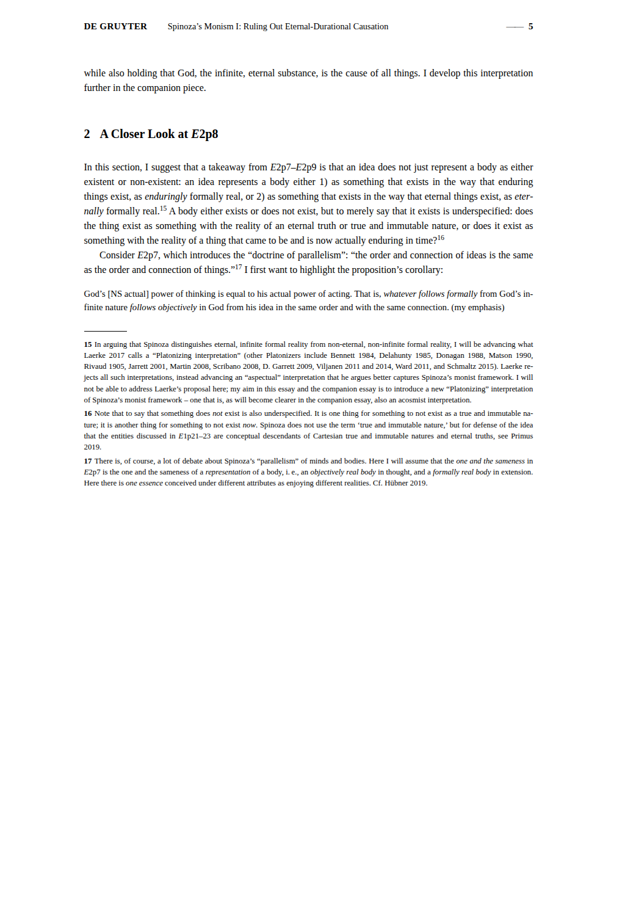DE GRUYTER Spinoza’s Monism I: Ruling Out Eternal-Durational Causation —— 5
while also holding that God, the infinite, eternal substance, is the cause of all things. I develop this interpretation further in the companion piece.
2 A Closer Look at E2p8
In this section, I suggest that a takeaway from E2p7–E2p9 is that an idea does not just represent a body as either existent or non-existent: an idea represents a body either 1) as something that exists in the way that enduring things exist, as enduringly formally real, or 2) as something that exists in the way that eternal things exist, as eternally formally real.15 A body either exists or does not exist, but to merely say that it exists is underspecified: does the thing exist as something with the reality of an eternal truth or true and immutable nature, or does it exist as something with the reality of a thing that came to be and is now actually enduring in time?16
Consider E2p7, which introduces the “doctrine of parallelism”: “the order and connection of ideas is the same as the order and connection of things.”17 I first want to highlight the proposition’s corollary:
God’s [NS actual] power of thinking is equal to his actual power of acting. That is, whatever follows formally from God’s infinite nature follows objectively in God from his idea in the same order and with the same connection. (my emphasis)
15 In arguing that Spinoza distinguishes eternal, infinite formal reality from non-eternal, non-infinite formal reality, I will be advancing what Laerke 2017 calls a “Platonizing interpretation” (other Platonizers include Bennett 1984, Delahunty 1985, Donagan 1988, Matson 1990, Rivaud 1905, Jarrett 2001, Martin 2008, Scribano 2008, D. Garrett 2009, Viljanen 2011 and 2014, Ward 2011, and Schmaltz 2015). Laerke rejects all such interpretations, instead advancing an “aspectual” interpretation that he argues better captures Spinoza’s monist framework. I will not be able to address Laerke’s proposal here; my aim in this essay and the companion essay is to introduce a new “Platonizing” interpretation of Spinoza’s monist framework – one that is, as will become clearer in the companion essay, also an acosmist interpretation.
16 Note that to say that something does not exist is also underspecified. It is one thing for something to not exist as a true and immutable nature; it is another thing for something to not exist now. Spinoza does not use the term ‘true and immutable nature,’ but for defense of the idea that the entities discussed in E1p21–23 are conceptual descendants of Cartesian true and immutable natures and eternal truths, see Primus 2019.
17 There is, of course, a lot of debate about Spinoza’s “parallelism” of minds and bodies. Here I will assume that the one and the sameness in E2p7 is the one and the sameness of a representation of a body, i. e., an objectively real body in thought, and a formally real body in extension. Here there is one essence conceived under different attributes as enjoying different realities. Cf. Hübner 2019.